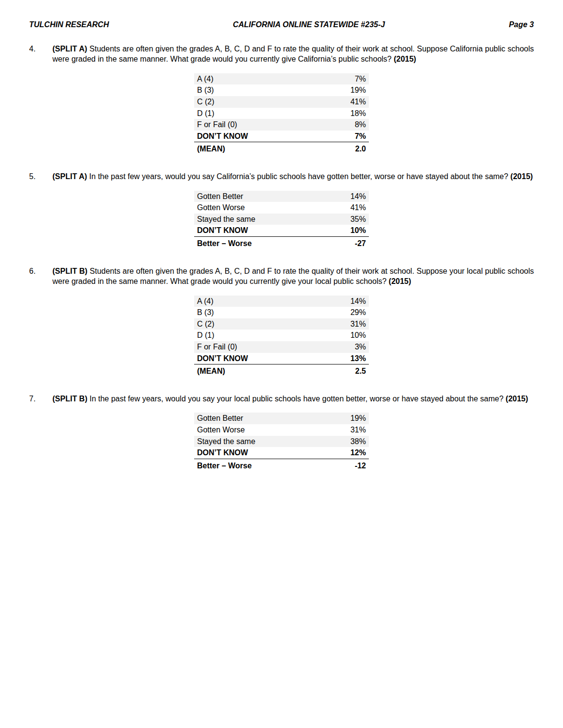TULCHIN RESEARCH CALIFORNIA ONLINE STATEWIDE #235-J Page 3
4.
(SPLIT A) Students are often given the grades A, B, C, D and F to rate the quality of their work at school. Suppose California public schools were graded in the same manner. What grade would you currently give California’s public schools? (2015)
| A (4) | 7% |
| B (3) | 19% |
| C (2) | 41% |
| D (1) | 18% |
| F or Fail (0) | 8% |
| DON’T KNOW | 7% |
| (MEAN) | 2.0 |
5.
(SPLIT A) In the past few years, would you say California’s public schools have gotten better, worse or have stayed about the same? (2015)
| Gotten Better | 14% |
| Gotten Worse | 41% |
| Stayed the same | 35% |
| DON’T KNOW | 10% |
| Better – Worse | -27 |
6.
(SPLIT B) Students are often given the grades A, B, C, D and F to rate the quality of their work at school. Suppose your local public schools were graded in the same manner. What grade would you currently give your local public schools? (2015)
| A (4) | 14% |
| B (3) | 29% |
| C (2) | 31% |
| D (1) | 10% |
| F or Fail (0) | 3% |
| DON’T KNOW | 13% |
| (MEAN) | 2.5 |
7.
(SPLIT B) In the past few years, would you say your local public schools have gotten better, worse or have stayed about the same? (2015)
| Gotten Better | 19% |
| Gotten Worse | 31% |
| Stayed the same | 38% |
| DON’T KNOW | 12% |
| Better – Worse | -12 |